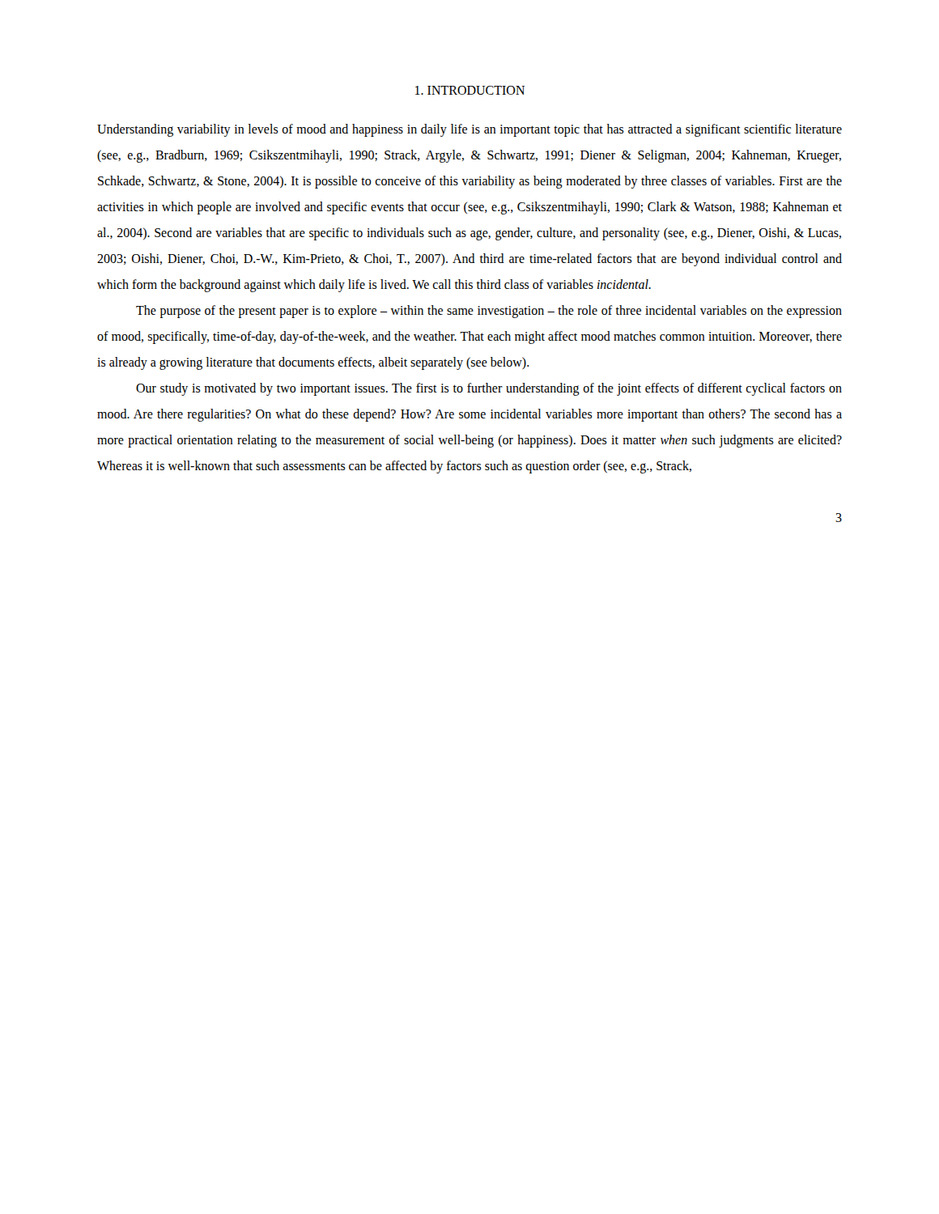1. INTRODUCTION
Understanding variability in levels of mood and happiness in daily life is an important topic that has attracted a significant scientific literature (see, e.g., Bradburn, 1969; Csikszentmihayli, 1990; Strack, Argyle, & Schwartz, 1991; Diener & Seligman, 2004; Kahneman, Krueger, Schkade, Schwartz, & Stone, 2004). It is possible to conceive of this variability as being moderated by three classes of variables. First are the activities in which people are involved and specific events that occur (see, e.g., Csikszentmihayli, 1990; Clark & Watson, 1988; Kahneman et al., 2004). Second are variables that are specific to individuals such as age, gender, culture, and personality (see, e.g., Diener, Oishi, & Lucas, 2003; Oishi, Diener, Choi, D.-W., Kim-Prieto, & Choi, T., 2007). And third are time-related factors that are beyond individual control and which form the background against which daily life is lived. We call this third class of variables incidental.
The purpose of the present paper is to explore – within the same investigation – the role of three incidental variables on the expression of mood, specifically, time-of-day, day-of-the-week, and the weather. That each might affect mood matches common intuition. Moreover, there is already a growing literature that documents effects, albeit separately (see below).
Our study is motivated by two important issues. The first is to further understanding of the joint effects of different cyclical factors on mood. Are there regularities? On what do these depend? How? Are some incidental variables more important than others? The second has a more practical orientation relating to the measurement of social well-being (or happiness). Does it matter when such judgments are elicited? Whereas it is well-known that such assessments can be affected by factors such as question order (see, e.g., Strack,
3